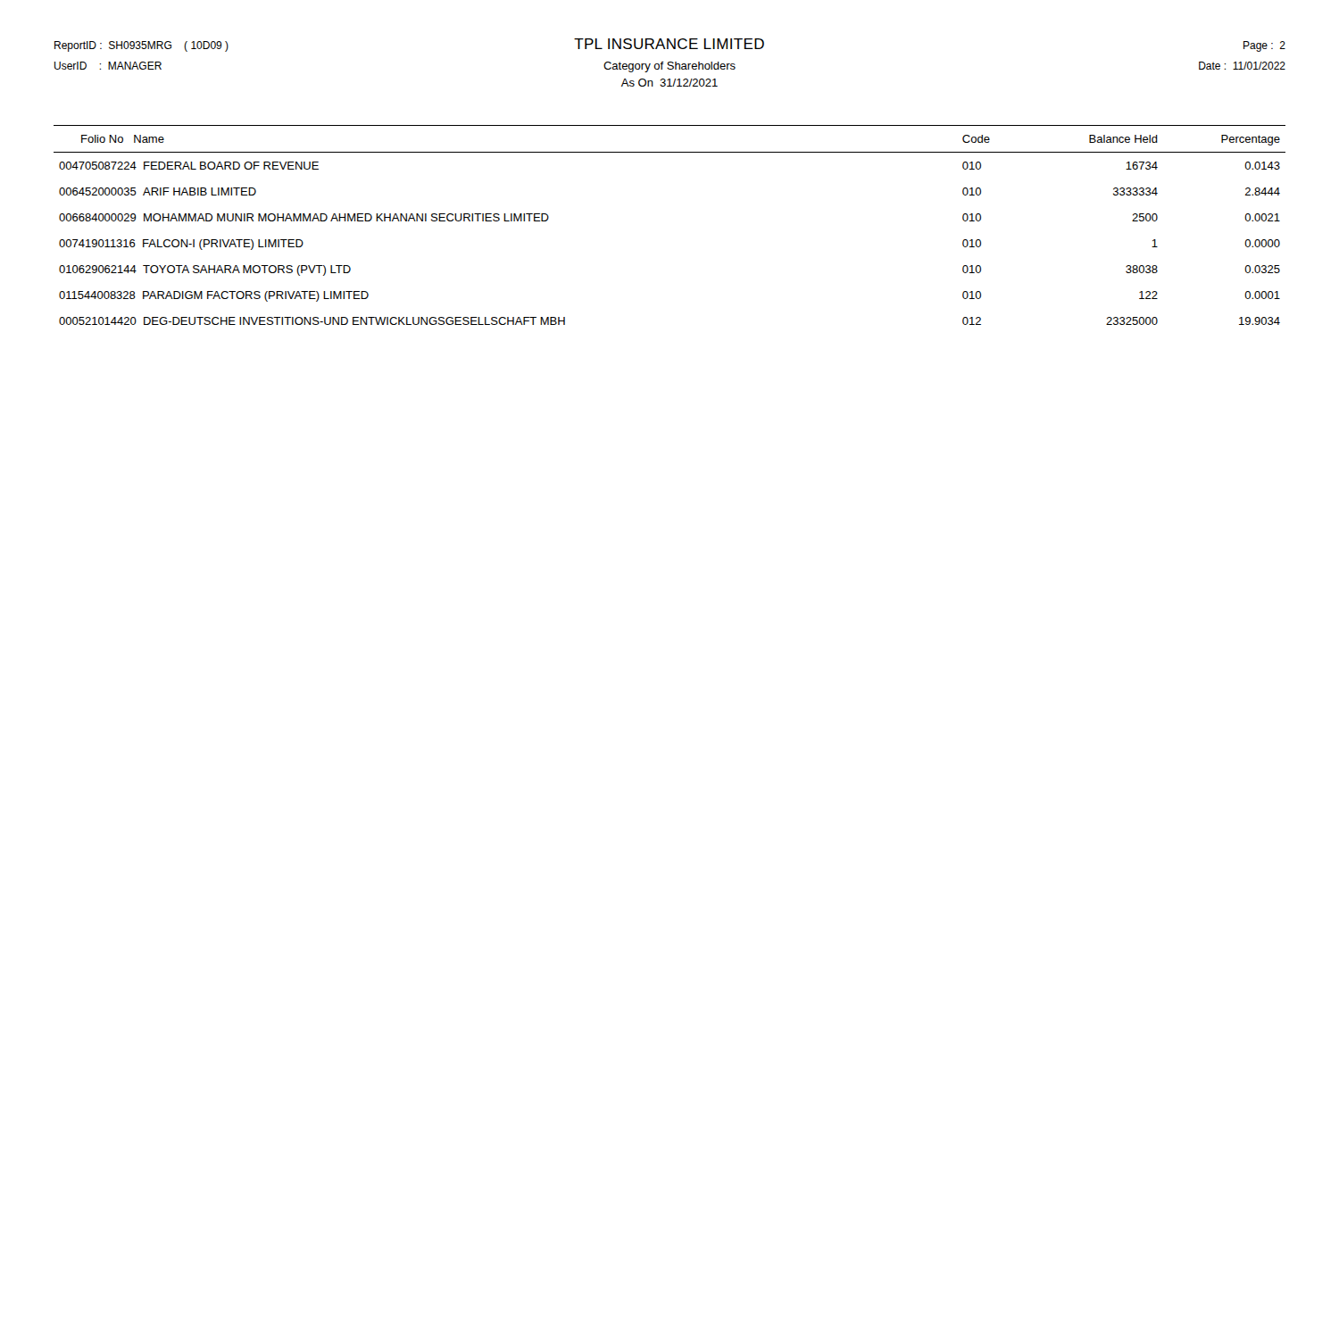ReportID : SH0935MRG ( 10D09 )
UserID : MANAGER
TPL INSURANCE LIMITED
Category of Shareholders
As On 31/12/2021
Page : 2
Date : 11/01/2022
| Folio No Name | Code | Balance Held | Percentage |
| --- | --- | --- | --- |
| 004705087224 FEDERAL BOARD OF REVENUE | 010 | 16734 | 0.0143 |
| 006452000035 ARIF HABIB LIMITED | 010 | 3333334 | 2.8444 |
| 006684000029 MOHAMMAD MUNIR MOHAMMAD AHMED KHANANI SECURITIES LIMITED | 010 | 2500 | 0.0021 |
| 007419011316 FALCON-I (PRIVATE) LIMITED | 010 | 1 | 0.0000 |
| 010629062144 TOYOTA SAHARA MOTORS (PVT) LTD | 010 | 38038 | 0.0325 |
| 011544008328 PARADIGM FACTORS (PRIVATE) LIMITED | 010 | 122 | 0.0001 |
| 000521014420 DEG-DEUTSCHE INVESTITIONS-UND ENTWICKLUNGSGESELLSCHAFT MBH | 012 | 23325000 | 19.9034 |